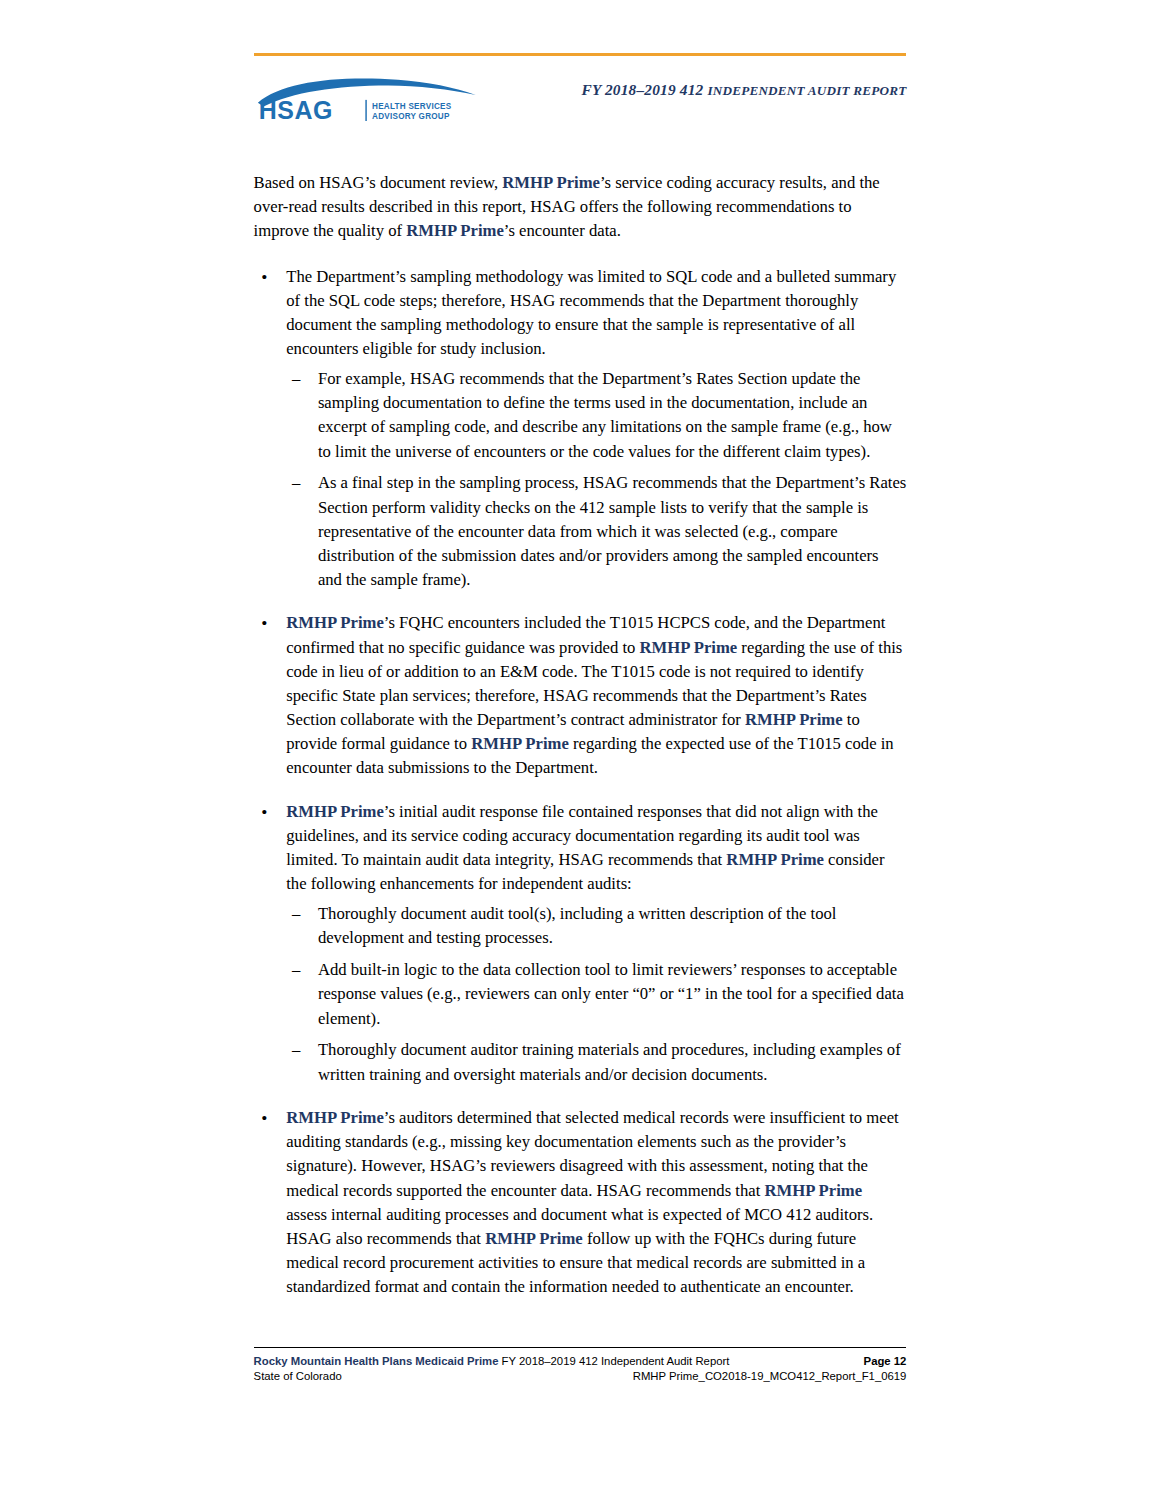HSAG HEALTH SERVICES ADVISORY GROUP
FY 2018–2019 412 Independent Audit Report
Based on HSAG’s document review, RMHP Prime’s service coding accuracy results, and the over-read results described in this report, HSAG offers the following recommendations to improve the quality of RMHP Prime’s encounter data.
The Department’s sampling methodology was limited to SQL code and a bulleted summary of the SQL code steps; therefore, HSAG recommends that the Department thoroughly document the sampling methodology to ensure that the sample is representative of all encounters eligible for study inclusion.
For example, HSAG recommends that the Department’s Rates Section update the sampling documentation to define the terms used in the documentation, include an excerpt of sampling code, and describe any limitations on the sample frame (e.g., how to limit the universe of encounters or the code values for the different claim types).
As a final step in the sampling process, HSAG recommends that the Department’s Rates Section perform validity checks on the 412 sample lists to verify that the sample is representative of the encounter data from which it was selected (e.g., compare distribution of the submission dates and/or providers among the sampled encounters and the sample frame).
RMHP Prime’s FQHC encounters included the T1015 HCPCS code, and the Department confirmed that no specific guidance was provided to RMHP Prime regarding the use of this code in lieu of or addition to an E&M code. The T1015 code is not required to identify specific State plan services; therefore, HSAG recommends that the Department’s Rates Section collaborate with the Department’s contract administrator for RMHP Prime to provide formal guidance to RMHP Prime regarding the expected use of the T1015 code in encounter data submissions to the Department.
RMHP Prime’s initial audit response file contained responses that did not align with the guidelines, and its service coding accuracy documentation regarding its audit tool was limited. To maintain audit data integrity, HSAG recommends that RMHP Prime consider the following enhancements for independent audits:
Thoroughly document audit tool(s), including a written description of the tool development and testing processes.
Add built-in logic to the data collection tool to limit reviewers’ responses to acceptable response values (e.g., reviewers can only enter “0” or “1” in the tool for a specified data element).
Thoroughly document auditor training materials and procedures, including examples of written training and oversight materials and/or decision documents.
RMHP Prime’s auditors determined that selected medical records were insufficient to meet auditing standards (e.g., missing key documentation elements such as the provider’s signature). However, HSAG’s reviewers disagreed with this assessment, noting that the medical records supported the encounter data. HSAG recommends that RMHP Prime assess internal auditing processes and document what is expected of MCO 412 auditors. HSAG also recommends that RMHP Prime follow up with the FQHCs during future medical record procurement activities to ensure that medical records are submitted in a standardized format and contain the information needed to authenticate an encounter.
Rocky Mountain Health Plans Medicaid Prime FY 2018–2019 412 Independent Audit Report
Page 12
State of Colorado
RMHP Prime_CO2018-19_MCO412_Report_F1_0619